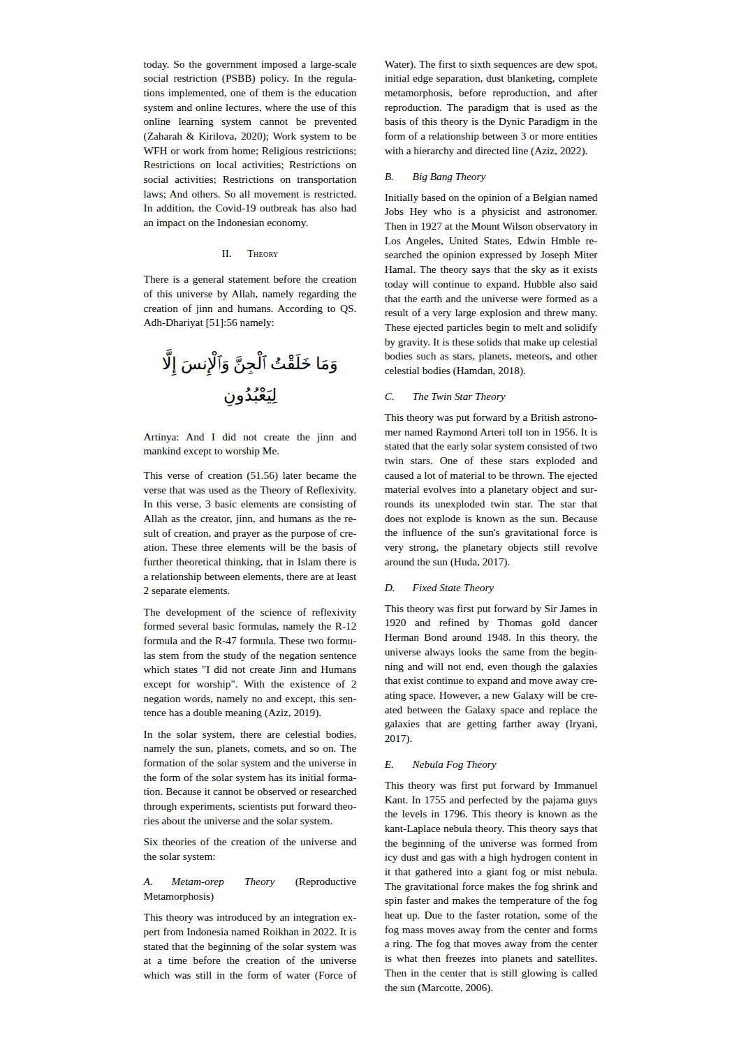today. So the government imposed a large-scale social restriction (PSBB) policy. In the regulations implemented, one of them is the education system and online lectures, where the use of this online learning system cannot be prevented (Zaharah & Kirilova, 2020); Work system to be WFH or work from home; Religious restrictions; Restrictions on local activities; Restrictions on social activities; Restrictions on transportation laws; And others. So all movement is restricted. In addition, the Covid-19 outbreak has also had an impact on the Indonesian economy.
II. Theory
There is a general statement before the creation of this universe by Allah, namely regarding the creation of jinn and humans. According to QS. Adh-Dhariyat [51]:56 namely:
وَمَا خَلَقْتُ ٱلْجِنَّ وَٱلْإِنسَ إِلَّا لِيَعْبُدُونِ
Artinya: And I did not create the jinn and mankind except to worship Me.
This verse of creation (51.56) later became the verse that was used as the Theory of Reflexivity. In this verse, 3 basic elements are consisting of Allah as the creator, jinn, and humans as the result of creation, and prayer as the purpose of creation. These three elements will be the basis of further theoretical thinking, that in Islam there is a relationship between elements, there are at least 2 separate elements.
The development of the science of reflexivity formed several basic formulas, namely the R-12 formula and the R-47 formula. These two formulas stem from the study of the negation sentence which states "I did not create Jinn and Humans except for worship". With the existence of 2 negation words, namely no and except, this sentence has a double meaning (Aziz, 2019).
In the solar system, there are celestial bodies, namely the sun, planets, comets, and so on. The formation of the solar system and the universe in the form of the solar system has its initial formation. Because it cannot be observed or researched through experiments, scientists put forward theories about the universe and the solar system.
Six theories of the creation of the universe and the solar system:
A. Metam-orep Theory (Reproductive Metamorphosis)
This theory was introduced by an integration expert from Indonesia named Roikhan in 2022. It is stated that the beginning of the solar system was at a time before the creation of the universe which was still in the form of water (Force of Water). The first to sixth sequences are dew spot, initial edge separation, dust blanketing, complete metamorphosis, before reproduction, and after reproduction. The paradigm that is used as the basis of this theory is the Dynic Paradigm in the form of a relationship between 3 or more entities with a hierarchy and directed line (Aziz, 2022).
B. Big Bang Theory
Initially based on the opinion of a Belgian named Jobs Hey who is a physicist and astronomer. Then in 1927 at the Mount Wilson observatory in Los Angeles, United States, Edwin Hmble researched the opinion expressed by Joseph Miter Hamal. The theory says that the sky as it exists today will continue to expand. Hubble also said that the earth and the universe were formed as a result of a very large explosion and threw many. These ejected particles begin to melt and solidify by gravity. It is these solids that make up celestial bodies such as stars, planets, meteors, and other celestial bodies (Hamdan, 2018).
C. The Twin Star Theory
This theory was put forward by a British astronomer named Raymond Arteri toll ton in 1956. It is stated that the early solar system consisted of two twin stars. One of these stars exploded and caused a lot of material to be thrown. The ejected material evolves into a planetary object and surrounds its unexploded twin star. The star that does not explode is known as the sun. Because the influence of the sun's gravitational force is very strong, the planetary objects still revolve around the sun (Huda, 2017).
D. Fixed State Theory
This theory was first put forward by Sir James in 1920 and refined by Thomas gold dancer Herman Bond around 1948. In this theory, the universe always looks the same from the beginning and will not end, even though the galaxies that exist continue to expand and move away creating space. However, a new Galaxy will be created between the Galaxy space and replace the galaxies that are getting farther away (Iryani, 2017).
E. Nebula Fog Theory
This theory was first put forward by Immanuel Kant. In 1755 and perfected by the pajama guys the levels in 1796. This theory is known as the kant-Laplace nebula theory. This theory says that the beginning of the universe was formed from icy dust and gas with a high hydrogen content in it that gathered into a giant fog or mist nebula. The gravitational force makes the fog shrink and spin faster and makes the temperature of the fog heat up. Due to the faster rotation, some of the fog mass moves away from the center and forms a ring. The fog that moves away from the center is what then freezes into planets and satellites. Then in the center that is still glowing is called the sun (Marcotte, 2006).